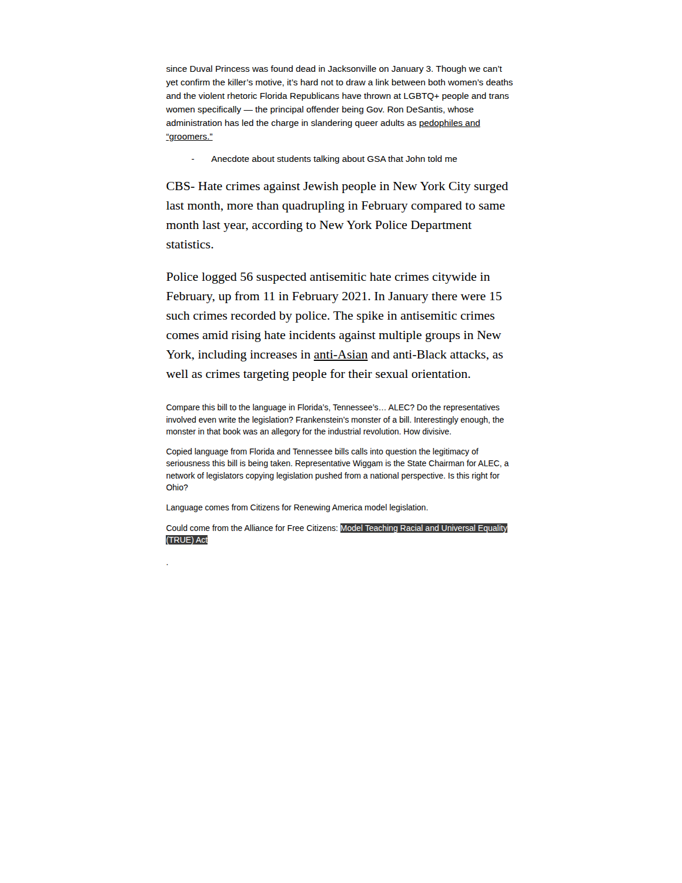since Duval Princess was found dead in Jacksonville on January 3. Though we can’t yet confirm the killer’s motive, it’s hard not to draw a link between both women’s deaths and the violent rhetoric Florida Republicans have thrown at LGBTQ+ people and trans women specifically — the principal offender being Gov. Ron DeSantis, whose administration has led the charge in slandering queer adults as pedophiles and “groomers.”
Anecdote about students talking about GSA that John told me
CBS- Hate crimes against Jewish people in New York City surged last month, more than quadrupling in February compared to same month last year, according to New York Police Department statistics.
Police logged 56 suspected antisemitic hate crimes citywide in February, up from 11 in February 2021. In January there were 15 such crimes recorded by police. The spike in antisemitic crimes comes amid rising hate incidents against multiple groups in New York, including increases in anti-Asian and anti-Black attacks, as well as crimes targeting people for their sexual orientation.
Compare this bill to the language in Florida’s, Tennessee’s… ALEC? Do the representatives involved even write the legislation? Frankenstein’s monster of a bill. Interestingly enough, the monster in that book was an allegory for the industrial revolution. How divisive.
Copied language from Florida and Tennessee bills calls into question the legitimacy of seriousness this bill is being taken. Representative Wiggam is the State Chairman for ALEC, a network of legislators copying legislation pushed from a national perspective. Is this right for Ohio?
Language comes from Citizens for Renewing America model legislation.
Could come from the Alliance for Free Citizens: Model Teaching Racial and Universal Equality (TRUE) Act
.